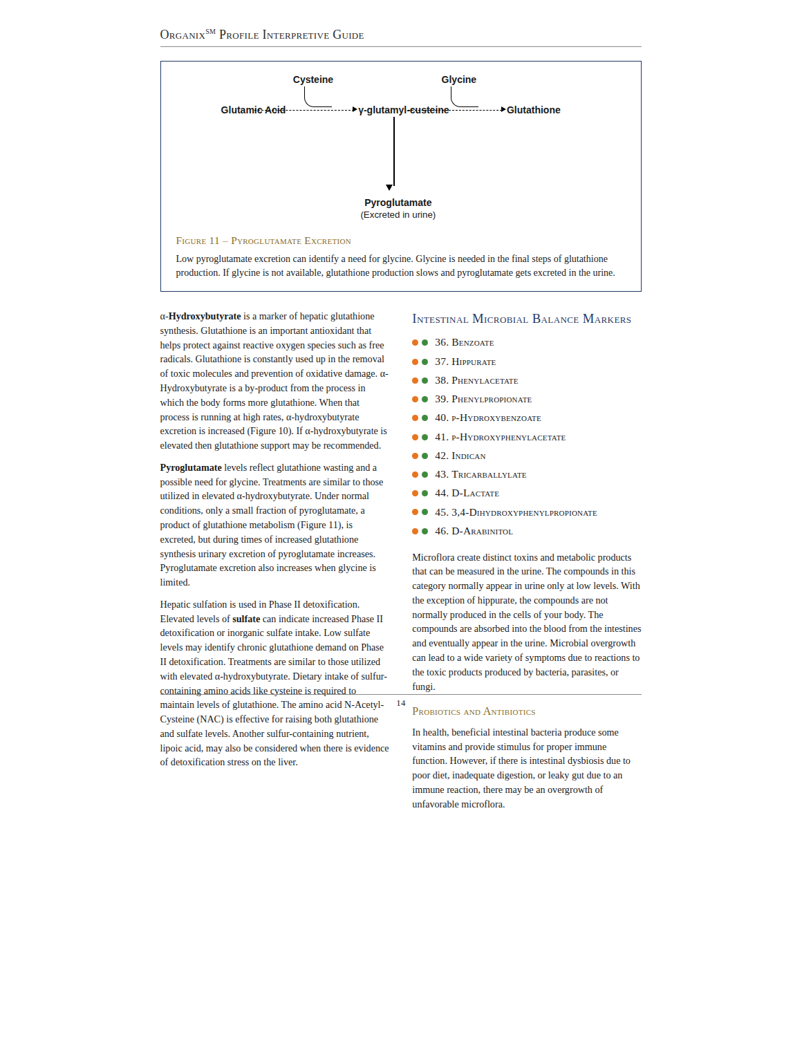OrganixSM Profile Interpretive Guide
Cysteine Glycine Glutamic Acid γ-glutamyl-custeine Glutathione
Pyroglutamate
(Excreted in urine)
Figure 11 – Pyroglutamate Excretion
Low pyroglutamate excretion can identify a need for glycine. Glycine is needed in the final steps of glutathione production. If glycine is not available, glutathione production slows and pyroglutamate gets excreted in the urine.
α-Hydroxybutyrate is a marker of hepatic glutathione synthesis. Glutathione is an important antioxidant that helps protect against reactive oxygen species such as free radicals. Glutathione is constantly used up in the removal of toxic molecules and prevention of oxidative damage. α-Hydroxybutyrate is a by-product from the process in which the body forms more glutathione. When that process is running at high rates, α-hydroxybutyrate excretion is increased (Figure 10). If α-hydroxybutyrate is elevated then glutathione support may be recommended.
Pyroglutamate levels reflect glutathione wasting and a possible need for glycine. Treatments are similar to those utilized in elevated α-hydroxybutyrate. Under normal conditions, only a small fraction of pyroglutamate, a product of glutathione metabolism (Figure 11), is excreted, but during times of increased glutathione synthesis urinary excretion of pyroglutamate increases. Pyroglutamate excretion also increases when glycine is limited.
Hepatic sulfation is used in Phase II detoxification. Elevated levels of sulfate can indicate increased Phase II detoxification or inorganic sulfate intake. Low sulfate levels may identify chronic glutathione demand on Phase II detoxification. Treatments are similar to those utilized with elevated α-hydroxybutyrate. Dietary intake of sulfur-containing amino acids like cysteine is required to maintain levels of glutathione. The amino acid N-Acetyl-Cysteine (NAC) is effective for raising both glutathione and sulfate levels. Another sulfur-containing nutrient, lipoic acid, may also be considered when there is evidence of detoxification stress on the liver.
Intestinal Microbial Balance Markers
36. Benzoate
37. Hippurate
38. Phenylacetate
39. Phenylpropionate
40. p-Hydroxybenzoate
41. p-Hydroxyphenylacetate
42. Indican
43. Tricarballylate
44. D-Lactate
45. 3,4-Dihydroxyphenylpropionate
46. D-Arabinitol
Microflora create distinct toxins and metabolic products that can be measured in the urine. The compounds in this category normally appear in urine only at low levels. With the exception of hippurate, the compounds are not normally produced in the cells of your body. The compounds are absorbed into the blood from the intestines and eventually appear in the urine. Microbial overgrowth can lead to a wide variety of symptoms due to reactions to the toxic products produced by bacteria, parasites, or fungi.
Probiotics and Antibiotics
In health, beneficial intestinal bacteria produce some vitamins and provide stimulus for proper immune function. However, if there is intestinal dysbiosis due to poor diet, inadequate digestion, or leaky gut due to an immune reaction, there may be an overgrowth of unfavorable microflora.
14